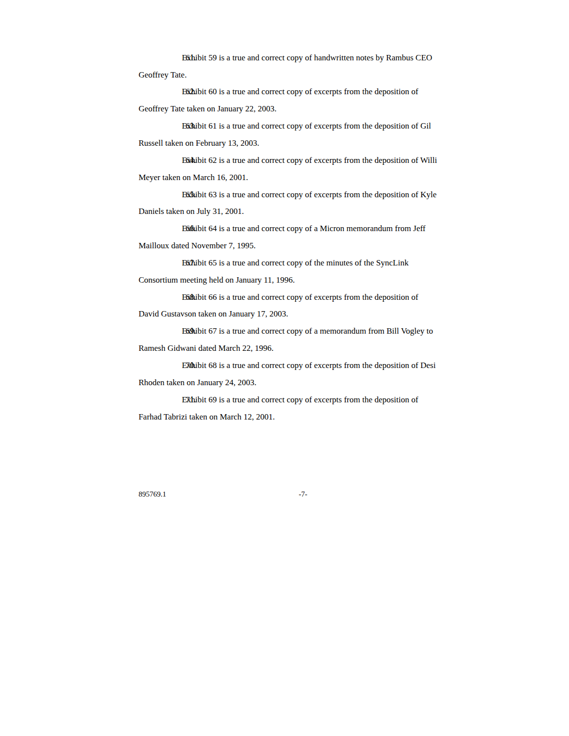61. Exhibit 59 is a true and correct copy of handwritten notes by Rambus CEO Geoffrey Tate.
62. Exhibit 60 is a true and correct copy of excerpts from the deposition of Geoffrey Tate taken on January 22, 2003.
63. Exhibit 61 is a true and correct copy of excerpts from the deposition of Gil Russell taken on February 13, 2003.
64. Exhibit 62 is a true and correct copy of excerpts from the deposition of Willi Meyer taken on March 16, 2001.
65. Exhibit 63 is a true and correct copy of excerpts from the deposition of Kyle Daniels taken on July 31, 2001.
66. Exhibit 64 is a true and correct copy of a Micron memorandum from Jeff Mailloux dated November 7, 1995.
67. Exhibit 65 is a true and correct copy of the minutes of the SyncLink Consortium meeting held on January 11, 1996.
68. Exhibit 66 is a true and correct copy of excerpts from the deposition of David Gustavson taken on January 17, 2003.
69. Exhibit 67 is a true and correct copy of a memorandum from Bill Vogley to Ramesh Gidwani dated March 22, 1996.
70. Exhibit 68 is a true and correct copy of excerpts from the deposition of Desi Rhoden taken on January 24, 2003.
71. Exhibit 69 is a true and correct copy of excerpts from the deposition of Farhad Tabrizi taken on March 12, 2001.
895769.1
-7-